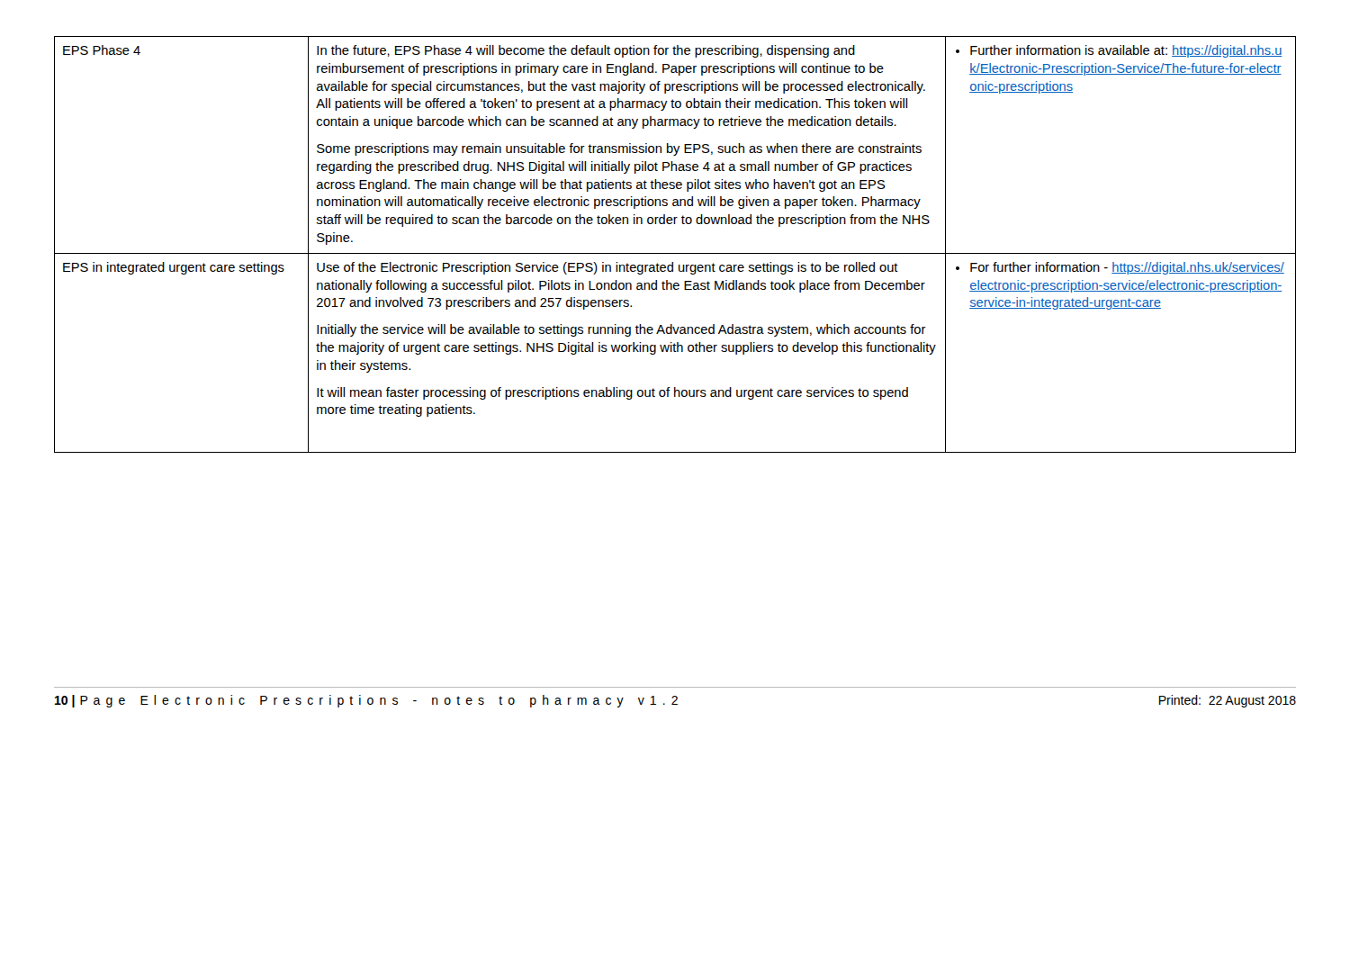| EPS Phase 4 | In the future, EPS Phase 4 will become the default option for the prescribing, dispensing and reimbursement of prescriptions in primary care in England. Paper prescriptions will continue to be available for special circumstances, but the vast majority of prescriptions will be processed electronically. All patients will be offered a 'token' to present at a pharmacy to obtain their medication. This token will contain a unique barcode which can be scanned at any pharmacy to retrieve the medication details. Some prescriptions may remain unsuitable for transmission by EPS, such as when there are constraints regarding the prescribed drug. NHS Digital will initially pilot Phase 4 at a small number of GP practices across England. The main change will be that patients at these pilot sites who haven't got an EPS nomination will automatically receive electronic prescriptions and will be given a paper token. Pharmacy staff will be required to scan the barcode on the token in order to download the prescription from the NHS Spine. | Further information is available at: https://digital.nhs.uk/Electronic-Prescription-Service/The-future-for-electronic-prescriptions |
| EPS in integrated urgent care settings | Use of the Electronic Prescription Service (EPS) in integrated urgent care settings is to be rolled out nationally following a successful pilot. Pilots in London and the East Midlands took place from December 2017 and involved 73 prescribers and 257 dispensers. Initially the service will be available to settings running the Advanced Adastra system, which accounts for the majority of urgent care settings. NHS Digital is working with other suppliers to develop this functionality in their systems. It will mean faster processing of prescriptions enabling out of hours and urgent care services to spend more time treating patients. | For further information - https://digital.nhs.uk/services/electronic-prescription-service/electronic-prescription-service-in-integrated-urgent-care |
10 | P a g e E l e c t r o n i c P r e s c r i p t i o n s - n o t e s t o p h a r m a c y v 1 . 2
Printed: 22 August 2018